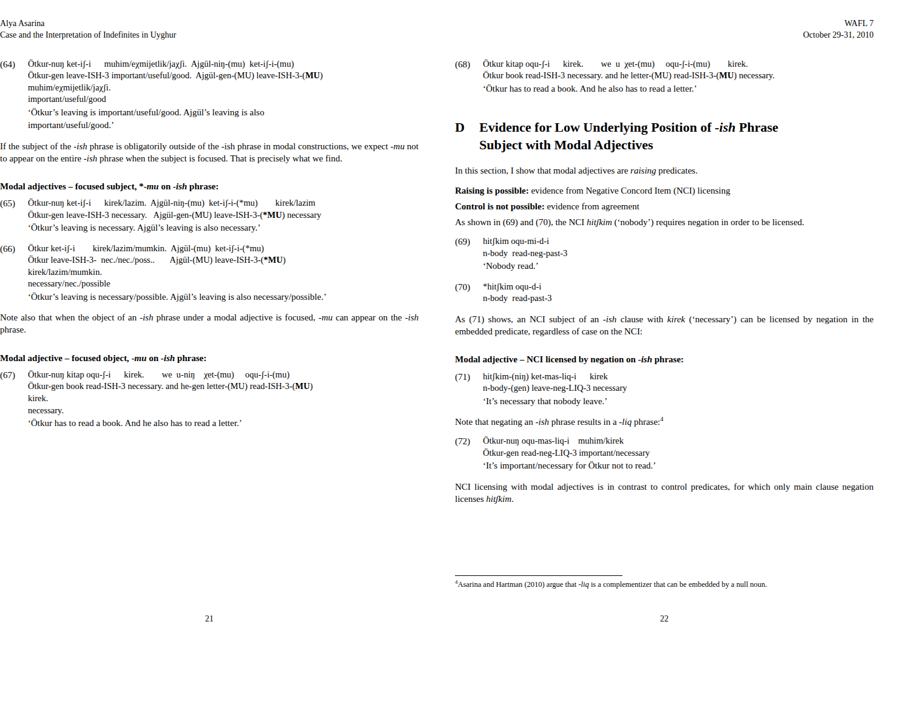Alya Asarina
Case and the Interpretation of Indefinites in Uyghur
(64)
Ötkur-nuŋ ket-iʃ-i muhim/eχmijetlik/jaχʃi. Ajgül-niŋ-(mu) ket-iʃ-i-(mu)
Ötkur-gen leave-ISH-3 important/useful/good. Ajgül-gen-(MU) leave-ISH-3-(MU)
muhim/eχmijetlik/jaχʃi.
important/useful/good
‘Ötkur’s leaving is important/useful/good. Ajgül’s leaving is also
important/useful/good.’
If the subject of the -ish phrase is obligatorily outside of the -ish phrase in modal constructions, we expect -mu not to appear on the entire -ish phrase when the subject is focused. That is precisely what we find.
Modal adjectives – focused subject, *-mu on -ish phrase:
(65)
Ötkur-nuŋ ket-iʃ-i kirek/lazim. Ajgül-niŋ-(mu) ket-iʃ-i-(*mu) kirek/lazim
Ötkur-gen leave-ISH-3 necessary. Ajgül-gen-(MU) leave-ISH-3-(*MU) necessary
‘Ötkur’s leaving is necessary. Ajgül’s leaving is also necessary.’
(66)
Ötkur ket-iʃ-i kirek/lazim/mumkin. Ajgül-(mu) ket-iʃ-i-(*mu)
Ötkur leave-ISH-3- nec./nec./poss.. Ajgül-(MU) leave-ISH-3-(*MU)
kirek/lazim/mumkin.
necessary/nec./possible
‘Ötkur’s leaving is necessary/possible. Ajgül’s leaving is also necessary/possible.’
Note also that when the object of an -ish phrase under a modal adjective is focused, -mu can appear on the -ish phrase.
Modal adjective – focused object, -mu on -ish phrase:
(67)
Ötkur-nuŋ kitap oqu-ʃ-i kirek. we u-niŋ χet-(mu) oqu-ʃ-i-(mu)
Ötkur-gen book read-ISH-3 necessary. and he-gen letter-(MU) read-ISH-3-(MU)
kirek.
necessary.
‘Ötkur has to read a book. And he also has to read a letter.’
21
WAFL 7
October 29-31, 2010
(68)
Ötkur kitap oqu-ʃ-i kirek. we u χet-(mu) oqu-ʃ-i-(mu) kirek.
Ötkur book read-ISH-3 necessary. and he letter-(MU) read-ISH-3-(MU) necessary.
‘Ötkur has to read a book. And he also has to read a letter.’
DEvidence for Low Underlying Position of -ish Phrase
Subject with Modal Adjectives
In this section, I show that modal adjectives are raising predicates.
Raising is possible: evidence from Negative Concord Item (NCI) licensing
Control is not possible: evidence from agreement
As shown in (69) and (70), the NCI hitʃkim (‘nobody’) requires negation in order to be licensed.
(69)
hitʃkim oqu-mi-d-i
n-body read-neg-past-3
‘Nobody read.’
(70)
*hitʃkim oqu-d-i
n-body read-past-3
As (71) shows, an NCI subject of an -ish clause with kirek (‘necessary’) can be licensed by negation in the embedded predicate, regardless of case on the NCI:
Modal adjective – NCI licensed by negation on -ish phrase:
(71)
hitʃkim-(niŋ) ket-mas-liq-i kirek
n-body-(gen) leave-neg-LIQ-3 necessary
‘It’s necessary that nobody leave.’
Note that negating an -ish phrase results in a -liq phrase:4
(72)
Ötkur-nuŋ oqu-mas-liq-i muhim/kirek
Ötkur-gen read-neg-LIQ-3 important/necessary
‘It’s important/necessary for Ötkur not to read.’
NCI licensing with modal adjectives is in contrast to control predicates, for which only main clause negation licenses hitʃkim.
4Asarina and Hartman (2010) argue that -liq is a complementizer that can be embedded by a null noun.
22